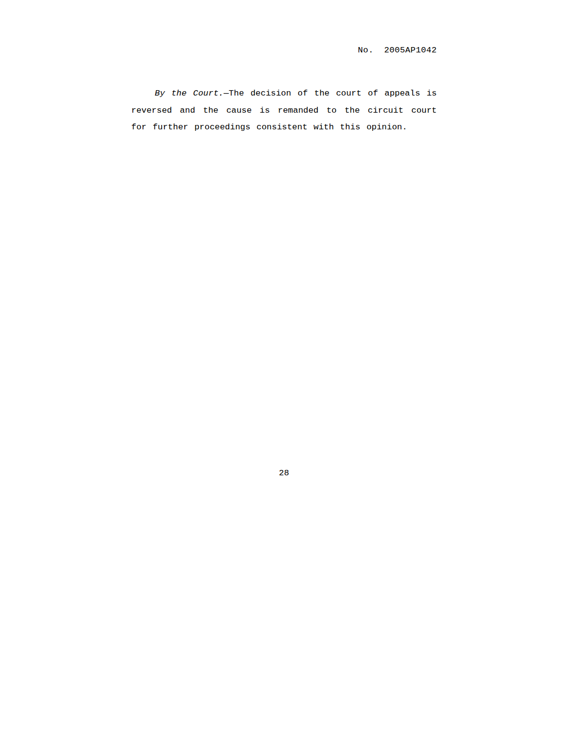No. 2005AP1042
By the Court.—The decision of the court of appeals is reversed and the cause is remanded to the circuit court for further proceedings consistent with this opinion.
28